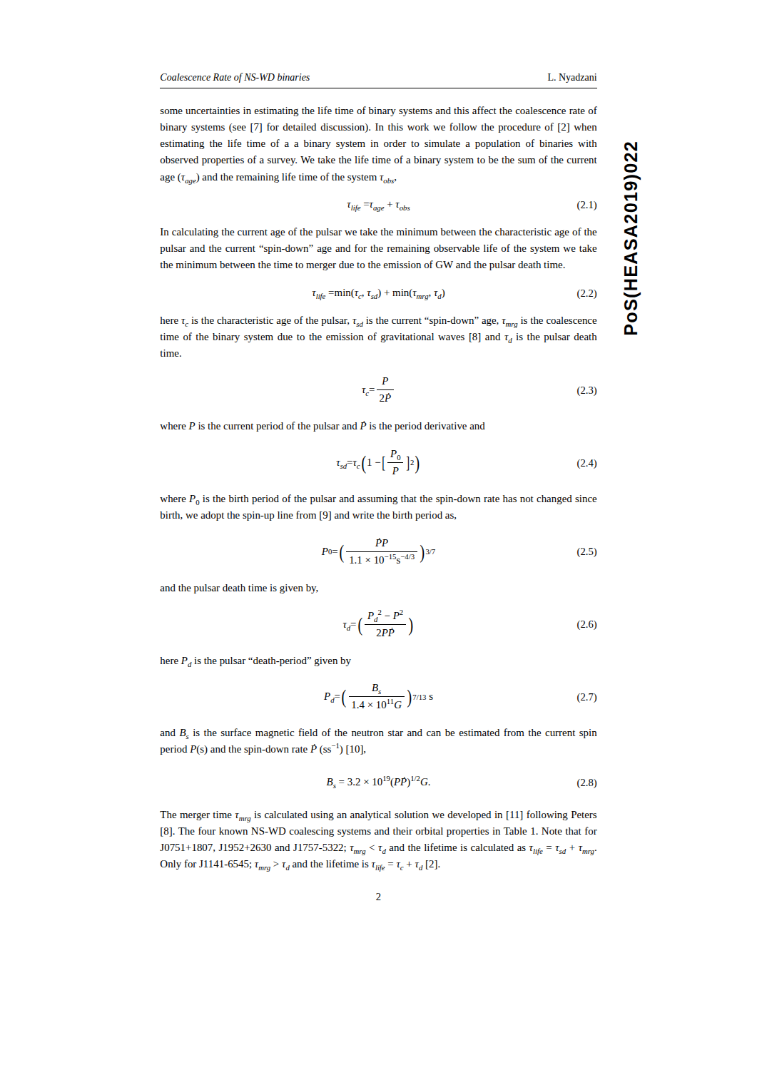Coalescence Rate of NS-WD binaries
L. Nyadzani
PoS(HEASA2019)022
some uncertainties in estimating the life time of binary systems and this affect the coalescence rate of binary systems (see [7] for detailed discussion). In this work we follow the procedure of [2] when estimating the life time of a a binary system in order to simulate a population of binaries with observed properties of a survey. We take the life time of a binary system to be the sum of the current age (τage) and the remaining life time of the system τobs,
τlife =τage + τobs (2.1)
In calculating the current age of the pulsar we take the minimum between the characteristic age of the pulsar and the current “spin-down” age and for the remaining observable life of the system we take the minimum between the time to merger due to the emission of GW and the pulsar death time.
τlife =min(τc, τsd) + min(τmrg, τd) (2.2)
here τc is the characteristic age of the pulsar, τsd is the current “spin-down” age, τmrg is the coalescence time of the binary system due to the emission of gravitational waves [8] and τd is the pulsar death time.
τc = P 2Ṗ (2.3)
where P is the current period of the pulsar and Ṗ is the period derivative and
τsd = τc (1 − [ P0 P ] 2 ) (2.4)
where P0 is the birth period of the pulsar and assuming that the spin-down rate has not changed since birth, we adopt the spin-up line from [9] and write the birth period as,
P0 = ( ṖP 1.1 × 10−15s−4/3 ) 3/7 (2.5)
and the pulsar death time is given by,
τd = ( Pd2 − P22PṖ ) (2.6)
here Pd is the pulsar “death-period” given by
Pd = ( Bs 1.4 × 1011G ) 7/13 s (2.7)
and Bs is the surface magnetic field of the neutron star and can be estimated from the current spin period P(s) and the spin-down rate Ṗ (ss−1) [10],
Bs = 3.2 × 1019(PṖ)1/2G. (2.8)
The merger time τmrg is calculated using an analytical solution we developed in [11] following Peters [8]. The four known NS-WD coalescing systems and their orbital properties in Table 1. Note that for J0751+1807, J1952+2630 and J1757-5322; τmrg < τd and the lifetime is calculated as τlife = τsd + τmrg. Only for J1141-6545; τmrg > τd and the lifetime is τlife = τc + τd [2].
2